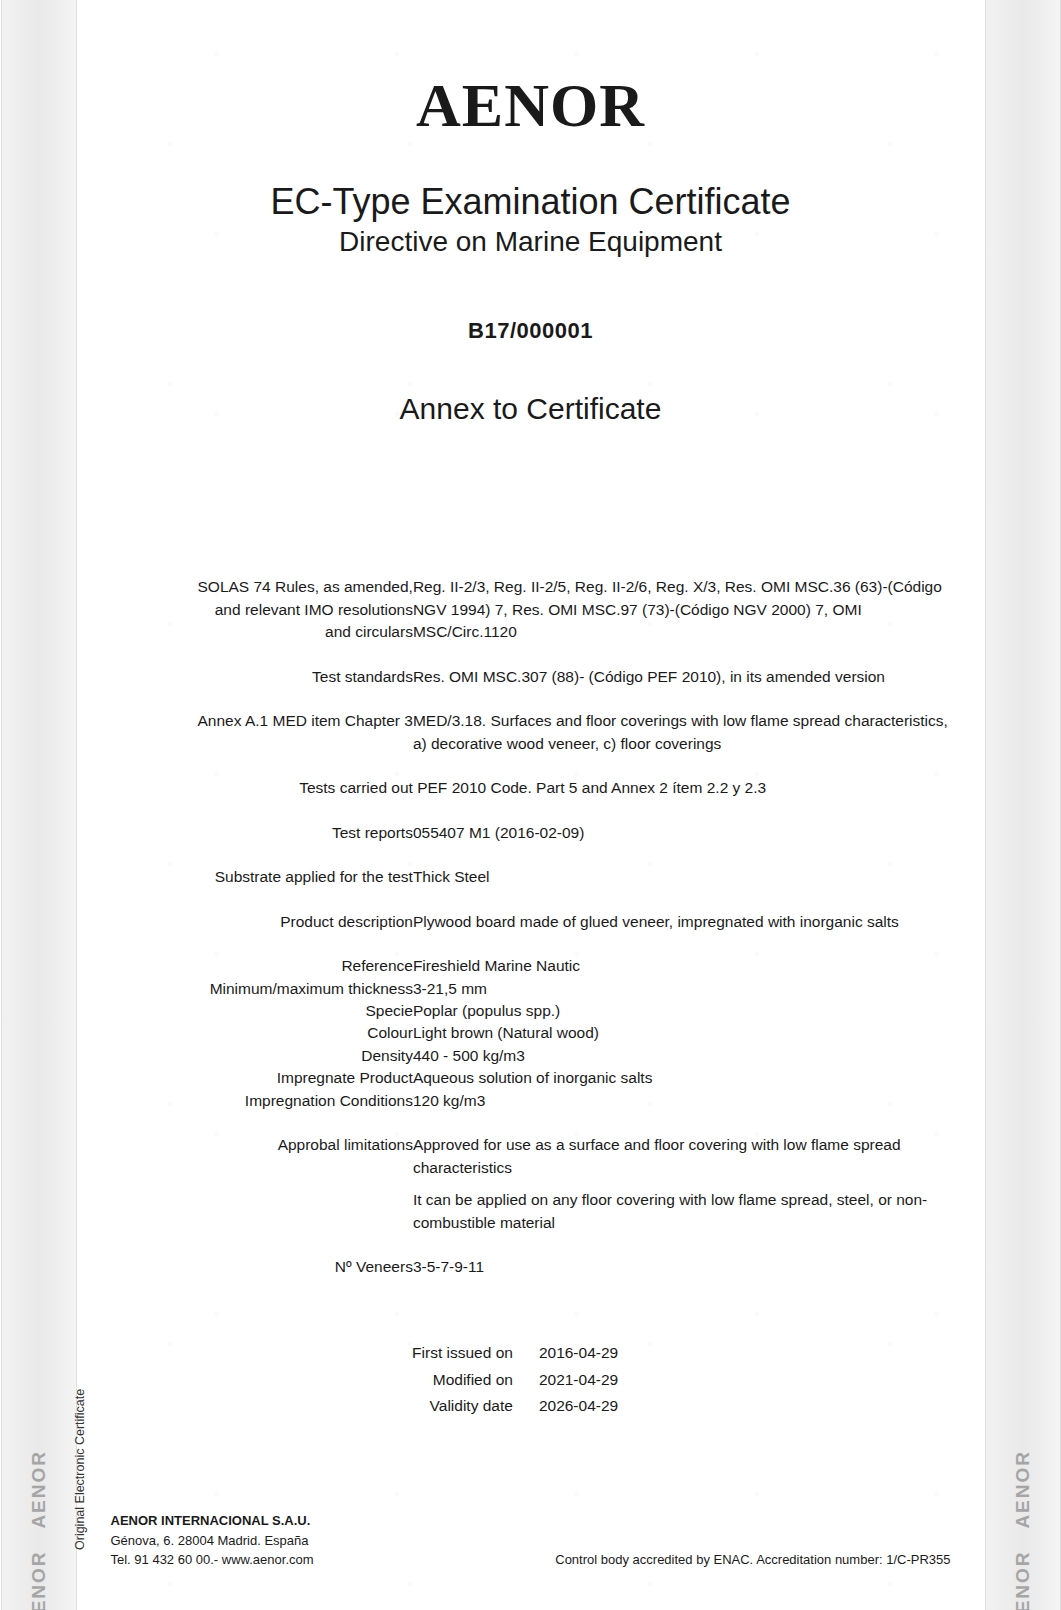AENOR AENOR AENOR AENOR AENOR AENOR AENOR AENOR AENOR AENOR
AENOR AENOR AENOR AENOR AENOR AENOR AENOR AENOR AENOR AENOR
AENOR
EC-Type Examination Certificate
Directive on Marine Equipment
B17/000001
Annex to Certificate
| SOLAS 74 Rules, as amended, and relevant IMO resolutions and circulars | Reg. II-2/3, Reg. II-2/5, Reg. II-2/6, Reg. X/3, Res. OMI MSC.36 (63)-(Código NGV 1994) 7, Res. OMI MSC.97 (73)-(Código NGV 2000) 7, OMI MSC/Circ.1120 |
| Test standards | Res. OMI MSC.307 (88)- (Código PEF 2010), in its amended version |
| Annex A.1 MED item Chapter 3 | MED/3.18. Surfaces and floor coverings with low flame spread characteristics, a) decorative wood veneer, c) floor coverings |
| Tests carried out | PEF 2010 Code. Part 5 and Annex 2 ítem 2.2 y 2.3 |
| Test reports | 055407 M1 (2016-02-09) |
| Substrate applied for the test | Thick Steel |
| Product description | Plywood board made of glued veneer, impregnated with inorganic salts |
| Reference Minimum/maximum thickness Specie Colour Density Impregnate Product Impregnation Conditions | Fireshield Marine Nautic 3-21,5 mm Poplar (populus spp.) Light brown (Natural wood) 440 - 500 kg/m3 Aqueous solution of inorganic salts 120 kg/m3 |
| Approbal limitations | Approved for use as a surface and floor covering with low flame spread characteristics It can be applied on any floor covering with low flame spread, steel, or non-combustible material |
| Nº Veneers | 3-5-7-9-11 |
| First issued on | 2016-04-29 |
| Modified on | 2021-04-29 |
| Validity date | 2026-04-29 |
AENOR INTERNACIONAL S.A.U.
Génova, 6. 28004 Madrid. España
Tel. 91 432 60 00.- www.aenor.com
Control body accredited by ENAC. Accreditation number: 1/C-PR355
Original Electronic Certificate